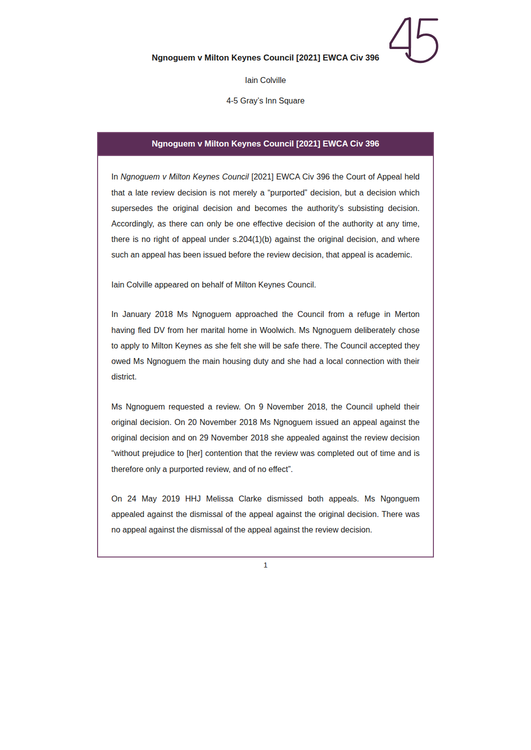Ngnoguem v Milton Keynes Council [2021] EWCA Civ 396
Iain Colville
4-5 Gray’s Inn Square
Ngnoguem v Milton Keynes Council [2021] EWCA Civ 396
In Ngnoguem v Milton Keynes Council [2021] EWCA Civ 396 the Court of Appeal held that a late review decision is not merely a “purported” decision, but a decision which supersedes the original decision and becomes the authority’s subsisting decision. Accordingly, as there can only be one effective decision of the authority at any time, there is no right of appeal under s.204(1)(b) against the original decision, and where such an appeal has been issued before the review decision, that appeal is academic.
Iain Colville appeared on behalf of Milton Keynes Council.
In January 2018 Ms Ngnoguem approached the Council from a refuge in Merton having fled DV from her marital home in Woolwich. Ms Ngnoguem deliberately chose to apply to Milton Keynes as she felt she will be safe there. The Council accepted they owed Ms Ngnoguem the main housing duty and she had a local connection with their district.
Ms Ngnoguem requested a review. On 9 November 2018, the Council upheld their original decision. On 20 November 2018 Ms Ngnoguem issued an appeal against the original decision and on 29 November 2018 she appealed against the review decision “without prejudice to [her] contention that the review was completed out of time and is therefore only a purported review, and of no effect”.
On 24 May 2019 HHJ Melissa Clarke dismissed both appeals. Ms Ngonguem appealed against the dismissal of the appeal against the original decision. There was no appeal against the dismissal of the appeal against the review decision.
1